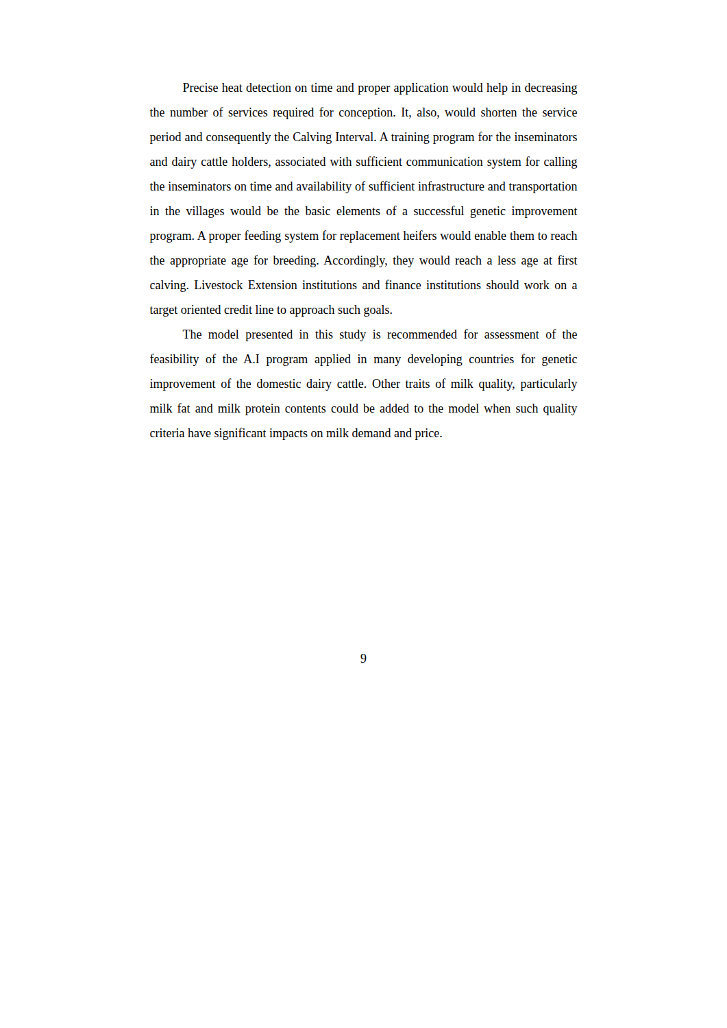Precise heat detection on time and proper application would help in decreasing the number of services required for conception. It, also, would shorten the service period and consequently the Calving Interval. A training program for the inseminators and dairy cattle holders, associated with sufficient communication system for calling the inseminators on time and availability of sufficient infrastructure and transportation in the villages would be the basic elements of a successful genetic improvement program. A proper feeding system for replacement heifers would enable them to reach the appropriate age for breeding. Accordingly, they would reach a less age at first calving. Livestock Extension institutions and finance institutions should work on a target oriented credit line to approach such goals.
The model presented in this study is recommended for assessment of the feasibility of the A.I program applied in many developing countries for genetic improvement of the domestic dairy cattle. Other traits of milk quality, particularly milk fat and milk protein contents could be added to the model when such quality criteria have significant impacts on milk demand and price.
9